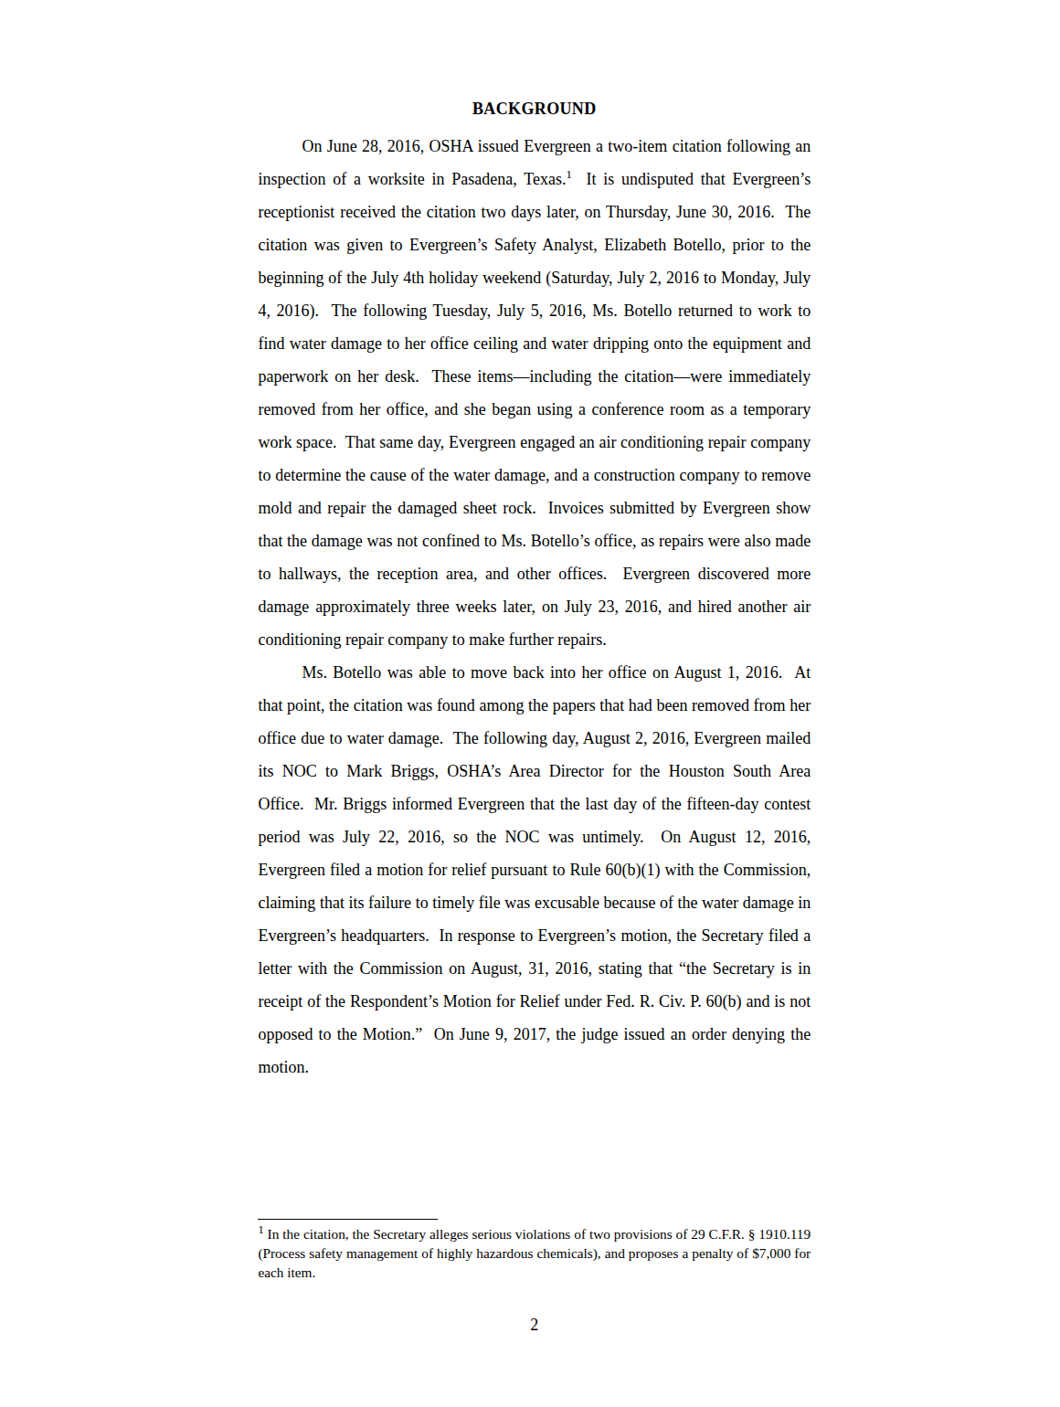BACKGROUND
On June 28, 2016, OSHA issued Evergreen a two-item citation following an inspection of a worksite in Pasadena, Texas.1 It is undisputed that Evergreen’s receptionist received the citation two days later, on Thursday, June 30, 2016. The citation was given to Evergreen’s Safety Analyst, Elizabeth Botello, prior to the beginning of the July 4th holiday weekend (Saturday, July 2, 2016 to Monday, July 4, 2016). The following Tuesday, July 5, 2016, Ms. Botello returned to work to find water damage to her office ceiling and water dripping onto the equipment and paperwork on her desk. These items—including the citation—were immediately removed from her office, and she began using a conference room as a temporary work space. That same day, Evergreen engaged an air conditioning repair company to determine the cause of the water damage, and a construction company to remove mold and repair the damaged sheet rock. Invoices submitted by Evergreen show that the damage was not confined to Ms. Botello’s office, as repairs were also made to hallways, the reception area, and other offices. Evergreen discovered more damage approximately three weeks later, on July 23, 2016, and hired another air conditioning repair company to make further repairs.
Ms. Botello was able to move back into her office on August 1, 2016. At that point, the citation was found among the papers that had been removed from her office due to water damage. The following day, August 2, 2016, Evergreen mailed its NOC to Mark Briggs, OSHA’s Area Director for the Houston South Area Office. Mr. Briggs informed Evergreen that the last day of the fifteen-day contest period was July 22, 2016, so the NOC was untimely. On August 12, 2016, Evergreen filed a motion for relief pursuant to Rule 60(b)(1) with the Commission, claiming that its failure to timely file was excusable because of the water damage in Evergreen’s headquarters. In response to Evergreen’s motion, the Secretary filed a letter with the Commission on August, 31, 2016, stating that “the Secretary is in receipt of the Respondent’s Motion for Relief under Fed. R. Civ. P. 60(b) and is not opposed to the Motion.” On June 9, 2017, the judge issued an order denying the motion.
1In the citation, the Secretary alleges serious violations of two provisions of 29 C.F.R. § 1910.119 (Process safety management of highly hazardous chemicals), and proposes a penalty of $7,000 for each item.
2